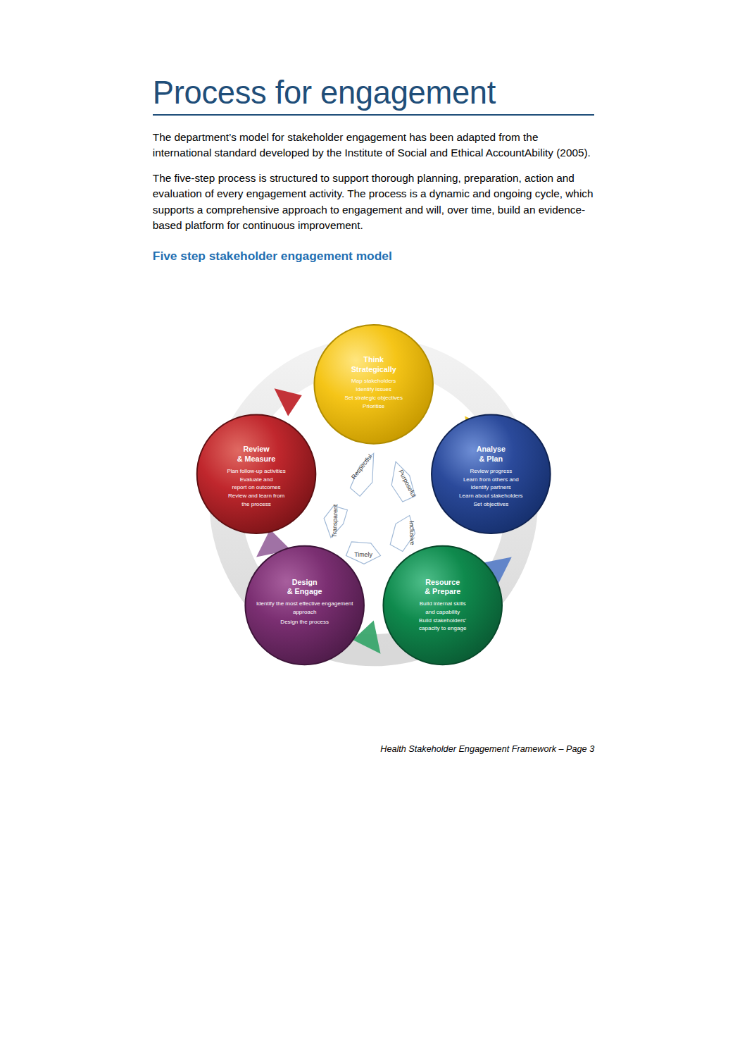Process for engagement
The department’s model for stakeholder engagement has been adapted from the international standard developed by the Institute of Social and Ethical AccountAbility (2005).
The five-step process is structured to support thorough planning, preparation, action and evaluation of every engagement activity. The process is a dynamic and ongoing cycle, which supports a comprehensive approach to engagement and will, over time, build an evidence-based platform for continuous improvement.
Five step stakeholder engagement model
Respectful Purposeful Inclusive Timely Transparent Think Strategically Map stakeholders Identify issues Set strategic objectives Prioritise Analyse & Plan Review progress Learn from others and identify partners Learn about stakeholders Set objectives Resource & Prepare Build internal skills and capability Build stakeholders’ capacity to engage Design & Engage Identify the most effective engagement approach Design the process Review & Measure Plan follow-up activities Evaluate and report on outcomes Review and learn from the process
Health Stakeholder Engagement Framework – Page 3